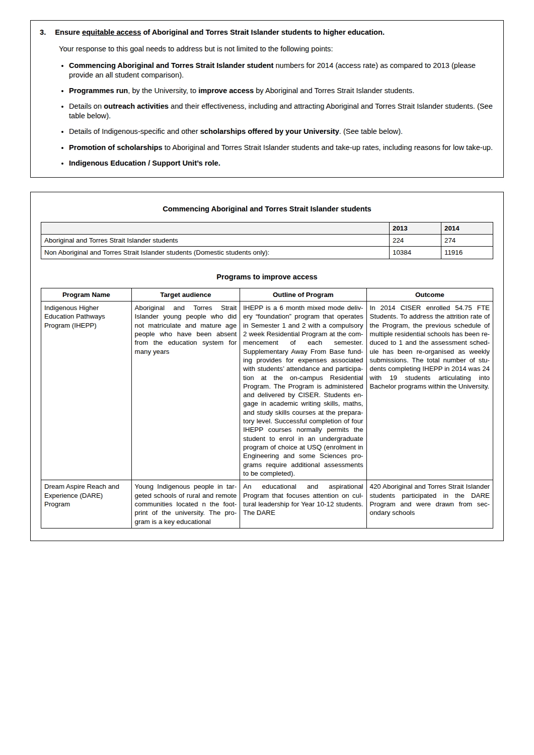3. Ensure equitable access of Aboriginal and Torres Strait Islander students to higher education.
Your response to this goal needs to address but is not limited to the following points:
Commencing Aboriginal and Torres Strait Islander student numbers for 2014 (access rate) as compared to 2013 (please provide an all student comparison).
Programmes run, by the University, to improve access by Aboriginal and Torres Strait Islander students.
Details on outreach activities and their effectiveness, including and attracting Aboriginal and Torres Strait Islander students. (See table below).
Details of Indigenous-specific and other scholarships offered by your University. (See table below).
Promotion of scholarships to Aboriginal and Torres Strait Islander students and take-up rates, including reasons for low take-up.
Indigenous Education / Support Unit’s role.
Commencing Aboriginal and Torres Strait Islander students
| | 2013 | 2014 |
| --- | --- | --- |
| Aboriginal and Torres Strait Islander students | 224 | 274 |
| Non Aboriginal and Torres Strait Islander students (Domestic students only): | 10384 | 11916 |
Programs to improve access
| Program Name | Target audience | Outline of Program | Outcome |
| --- | --- | --- | --- |
| Indigenous Higher Education Pathways Program (IHEPP) | Aboriginal and Torres Strait Islander young people who did not matriculate and mature age people who have been absent from the education system for many years | IHEPP is a 6 month mixed mode delivery “foundation” program that operates in Semester 1 and 2 with a compulsory 2 week Residential Program at the commencement of each semester. Supplementary Away From Base funding provides for expenses associated with students’ attendance and participation at the on-campus Residential Program. The Program is administered and delivered by CISER. Students engage in academic writing skills, maths, and study skills courses at the preparatory level. Successful completion of four IHEPP courses normally permits the student to enrol in an undergraduate program of choice at USQ (enrolment in Engineering and some Sciences programs require additional assessments to be completed). | In 2014 CISER enrolled 54.75 FTE Students. To address the attrition rate of the Program, the previous schedule of multiple residential schools has been reduced to 1 and the assessment schedule has been re-organised as weekly submissions. The total number of students completing IHEPP in 2014 was 24 with 19 students articulating into Bachelor programs within the University. |
| Dream Aspire Reach and Experience (DARE) Program | Young Indigenous people in targeted schools of rural and remote communities located n the footprint of the university. The program is a key educational | An educational and aspirational Program that focuses attention on cultural leadership for Year 10-12 students. The DARE | 420 Aboriginal and Torres Strait Islander students participated in the DARE Program and were drawn from secondary schools |